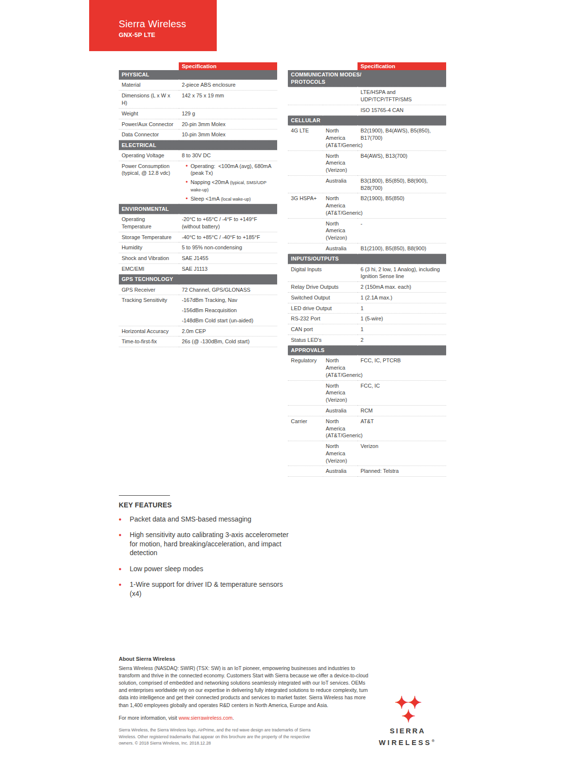Sierra Wireless
GNX-5P LTE
| | Specification |
| --- | --- |
| PHYSICAL |
| Material | 2-piece ABS enclosure |
| Dimensions (L x W x H) | 142 x 75 x 19 mm |
| Weight | 129 g |
| Power/Aux Connector | 20-pin 3mm Molex |
| Data Connector | 10-pin 3mm Molex |
| ELECTRICAL |
| Operating Voltage | 8 to 30V DC |
| Power Consumption (typical, @ 12.8 vdc) | Operating: <100mA (avg), 680mA (peak Tx) Napping <20mA (typical, SMS/UDP wake-up) Sleep <1mA (local wake-up) |
| ENVIRONMENTAL |
| Operating Temperature | -20°C to +65°C / -4°F to +149°F (without battery) |
| Storage Temperature | -40°C to +85°C / -40°F to +185°F |
| Humidity | 5 to 95% non-condensing |
| Shock and Vibration | SAE J1455 |
| EMC/EMI | SAE J1113 |
| GPS TECHNOLOGY |
| GPS Receiver | 72 Channel, GPS/GLONASS |
| Tracking Sensitivity | -167dBm Tracking, Nav |
| | -156dBm Reacquisition |
| | -148dBm Cold start (un-aided) |
| Horizontal Accuracy | 2.0m CEP |
| Time-to-first-fix | 26s (@ -130dBm, Cold start) |
| | | Specification |
| --- | --- | --- |
| COMMUNICATION MODES/ PROTOCOLS |
| | LTE/HSPA and UDP/TCP/TFTP/SMS |
| | ISO 15765-4 CAN |
| CELLULAR |
| 4G LTE | North America (AT&T/Generic) | B2(1900), B4(AWS), B5(850), B17(700) |
| | North America (Verizon) | B4(AWS), B13(700) |
| | Australia | B3(1800), B5(850), B8(900), B28(700) |
| 3G HSPA+ | North America (AT&T/Generic) | B2(1900), B5(850) |
| | North America (Verizon) | - |
| | Australia | B1(2100), B5(850), B8(900) |
| INPUTS/OUTPUTS |
| Digital Inputs | 6 (3 hi, 2 low, 1 Analog), including Ignition Sense line |
| Relay Drive Outputs | 2 (150mA max. each) |
| Switched Output | 1 (2.1A max.) |
| LED drive Output | 1 |
| RS-232 Port | 1 (5-wire) |
| CAN port | 1 |
| Status LED’s | 2 |
| APPROVALS |
| Regulatory | North America (AT&T/Generic) | FCC, IC, PTCRB |
| | North America (Verizon) | FCC, IC |
| | Australia | RCM |
| Carrier | North America (AT&T/Generic) | AT&T |
| | North America (Verizon) | Verizon |
| | Australia | Planned: Telstra |
KEY FEATURES
Packet data and SMS-based messaging
High sensitivity auto calibrating 3-axis accelerometer for motion, hard breaking/acceleration, and impact detection
Low power sleep modes
1-Wire support for driver ID & temperature sensors (x4)
About Sierra Wireless
Sierra Wireless (NASDAQ: SWIR) (TSX: SW) is an IoT pioneer, empowering businesses and industries to transform and thrive in the connected economy. Customers Start with Sierra because we offer a device-to-cloud solution, comprised of embedded and networking solutions seamlessly integrated with our IoT services. OEMs and enterprises worldwide rely on our expertise in delivering fully integrated solutions to reduce complexity, turn data into intelligence and get their connected products and services to market faster. Sierra Wireless has more than 1,400 employees globally and operates R&D centers in North America, Europe and Asia.
For more information, visit www.sierrawireless.com.
Sierra Wireless, the Sierra Wireless logo, AirPrime, and the red wave design are trademarks of Sierra Wireless. Other registered trademarks that appear on this brochure are the property of the respective owners. © 2018 Sierra Wireless, Inc. 2018.12.28
✦✦
✦
SIERRA
WIRELESS®